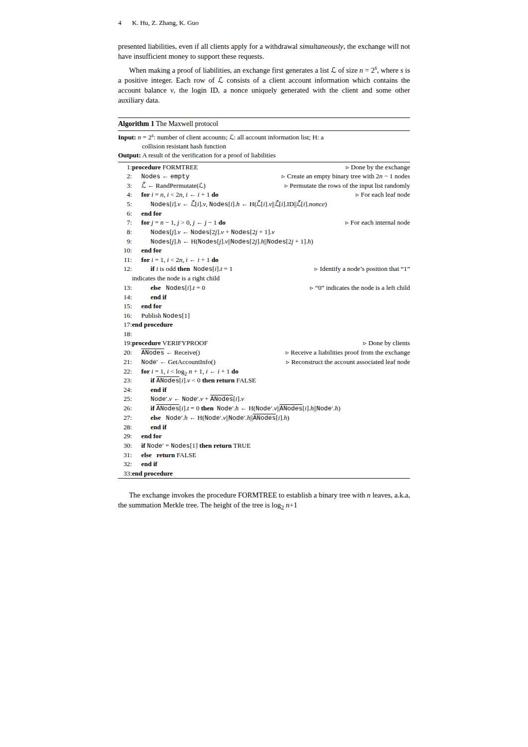4 K. Hu, Z. Zhang, K. Guo
presented liabilities, even if all clients apply for a withdrawal simultaneously, the exchange will not have insufficient money to support these requests.
When making a proof of liabilities, an exchange first generates a list ℒ of size n = 2s, where s is a positive integer. Each row of ℒ consists of a client account information which contains the account balance v, the login ID, a nonce uniquely generated with the client and some other auxiliary data.
Algorithm 1 The Maxwell protocol
Input: n = 2s: number of client accounts; ℒ: all account information list; H: a collision resistant hash function Output: A result of the verification for a proof of liabilities
| 1: | procedure FORMTREE ▹ Done by the exchange |
| 2: | Nodes ← empty ▹ Create an empty binary tree with 2 n − 1 nodes |
| 3: | ℒ̃ ← RandPermutate(ℒ) ▹ Permutate the rows of the input list randomly |
| 4: | for i = n , i < 2 n , i ← i + 1 do ▹ For each leaf node |
| 5: | Nodes [ i ]. v ← ℒ̃[ i ]. v , Nodes [ i ]. h ← H(ℒ̃[ i ]. v //ℒ̃[ i ].ID//ℒ̃[ i ]. nonce ) |
| 6: | end for |
| 7: | for j = n − 1, j > 0, j ← j − 1 do ▹ For each internal node |
| 8: | Nodes [ j ]. v ← Nodes [2 j ]. v + Nodes [2 j + 1]. v |
| 9: | Nodes [ j ]. h ← H( Nodes [ j ]. v // Nodes [2 j ]. h // Nodes [2 j + 1]. h ) |
| 10: | end for |
| 11: | for i = 1, i < 2 n , i ← i + 1 do |
| 12: | if i is odd then Nodes [ i ]. t = 1 ▹ Identify a node’s position that “1” |
| | indicates the node is a right child |
| 13: | else Nodes [ i ]. t = 0 ▹ “0” indicates the node is a left child |
| 14: | end if |
| 15: | end for |
| 16: | Publish Nodes [1] |
| 17: | end procedure |
| 18: | |
| 19: | procedure VERIFYPROOF ▹ Done by clients |
| 20: | ANodes ← Receive() ▹ Receive a liabilities proof from the exchange |
| 21: | Node ′ ← GetAccountInfo() ▹ Reconstruct the account associated leaf node |
| 22: | for i = 1, i < log 2 n + 1, i ← i + 1 do |
| 23: | if ANodes [ i ]. v < 0 then return FALSE |
| 24: | end if |
| 25: | Node ′. v ← Node ′. v + ANodes [ i ]. v |
| 26: | if ANodes [ i ]. t = 0 then Node ′. h ← H( Node ′. v // ANodes [ i ]. h // Node ′. h ) |
| 27: | else Node ′. h ← H( Node ′. v // Node ′. h // ANodes [ i ]. h ) |
| 28: | end if |
| 29: | end for |
| 30: | if Node ′ = Nodes [1] then return TRUE |
| 31: | else return FALSE |
| 32: | end if |
| 33: | end procedure |
The exchange invokes the procedure FORMTREE to establish a binary tree with n leaves, a.k.a, the summation Merkle tree. The height of the tree is log2 n+1